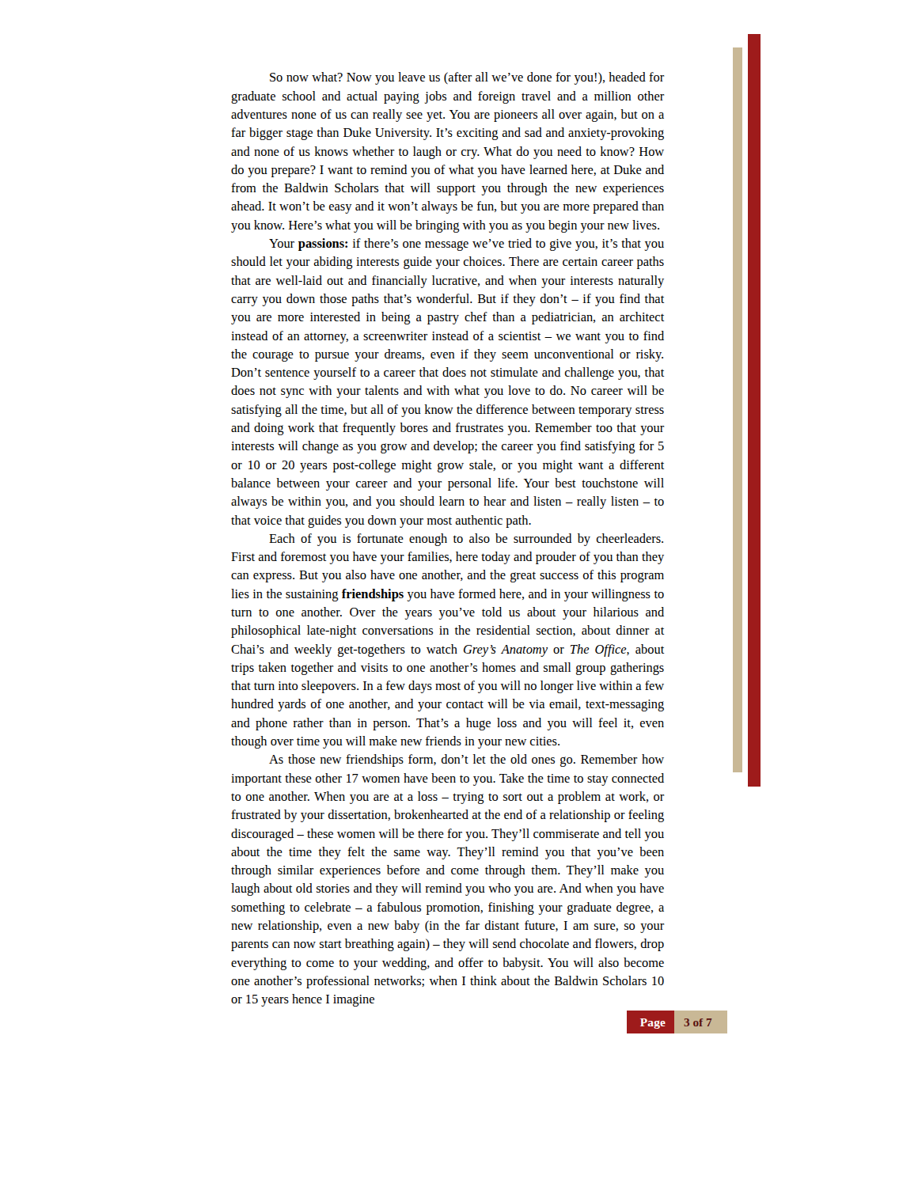So now what? Now you leave us (after all we’ve done for you!), headed for graduate school and actual paying jobs and foreign travel and a million other adventures none of us can really see yet. You are pioneers all over again, but on a far bigger stage than Duke University. It’s exciting and sad and anxiety-provoking and none of us knows whether to laugh or cry. What do you need to know? How do you prepare? I want to remind you of what you have learned here, at Duke and from the Baldwin Scholars that will support you through the new experiences ahead. It won’t be easy and it won’t always be fun, but you are more prepared than you know. Here’s what you will be bringing with you as you begin your new lives.
Your passions: if there’s one message we’ve tried to give you, it’s that you should let your abiding interests guide your choices. There are certain career paths that are well-laid out and financially lucrative, and when your interests naturally carry you down those paths that’s wonderful. But if they don’t – if you find that you are more interested in being a pastry chef than a pediatrician, an architect instead of an attorney, a screenwriter instead of a scientist – we want you to find the courage to pursue your dreams, even if they seem unconventional or risky. Don’t sentence yourself to a career that does not stimulate and challenge you, that does not sync with your talents and with what you love to do. No career will be satisfying all the time, but all of you know the difference between temporary stress and doing work that frequently bores and frustrates you. Remember too that your interests will change as you grow and develop; the career you find satisfying for 5 or 10 or 20 years post-college might grow stale, or you might want a different balance between your career and your personal life. Your best touchstone will always be within you, and you should learn to hear and listen – really listen – to that voice that guides you down your most authentic path.
Each of you is fortunate enough to also be surrounded by cheerleaders. First and foremost you have your families, here today and prouder of you than they can express. But you also have one another, and the great success of this program lies in the sustaining friendships you have formed here, and in your willingness to turn to one another. Over the years you’ve told us about your hilarious and philosophical late-night conversations in the residential section, about dinner at Chai’s and weekly get-togethers to watch Grey’s Anatomy or The Office, about trips taken together and visits to one another’s homes and small group gatherings that turn into sleepovers. In a few days most of you will no longer live within a few hundred yards of one another, and your contact will be via email, text-messaging and phone rather than in person. That’s a huge loss and you will feel it, even though over time you will make new friends in your new cities.
As those new friendships form, don’t let the old ones go. Remember how important these other 17 women have been to you. Take the time to stay connected to one another. When you are at a loss – trying to sort out a problem at work, or frustrated by your dissertation, brokenhearted at the end of a relationship or feeling discouraged – these women will be there for you. They’ll commiserate and tell you about the time they felt the same way. They’ll remind you that you’ve been through similar experiences before and come through them. They’ll make you laugh about old stories and they will remind you who you are. And when you have something to celebrate – a fabulous promotion, finishing your graduate degree, a new relationship, even a new baby (in the far distant future, I am sure, so your parents can now start breathing again) – they will send chocolate and flowers, drop everything to come to your wedding, and offer to babysit. You will also become one another’s professional networks; when I think about the Baldwin Scholars 10 or 15 years hence I imagine
Page
3 of 7